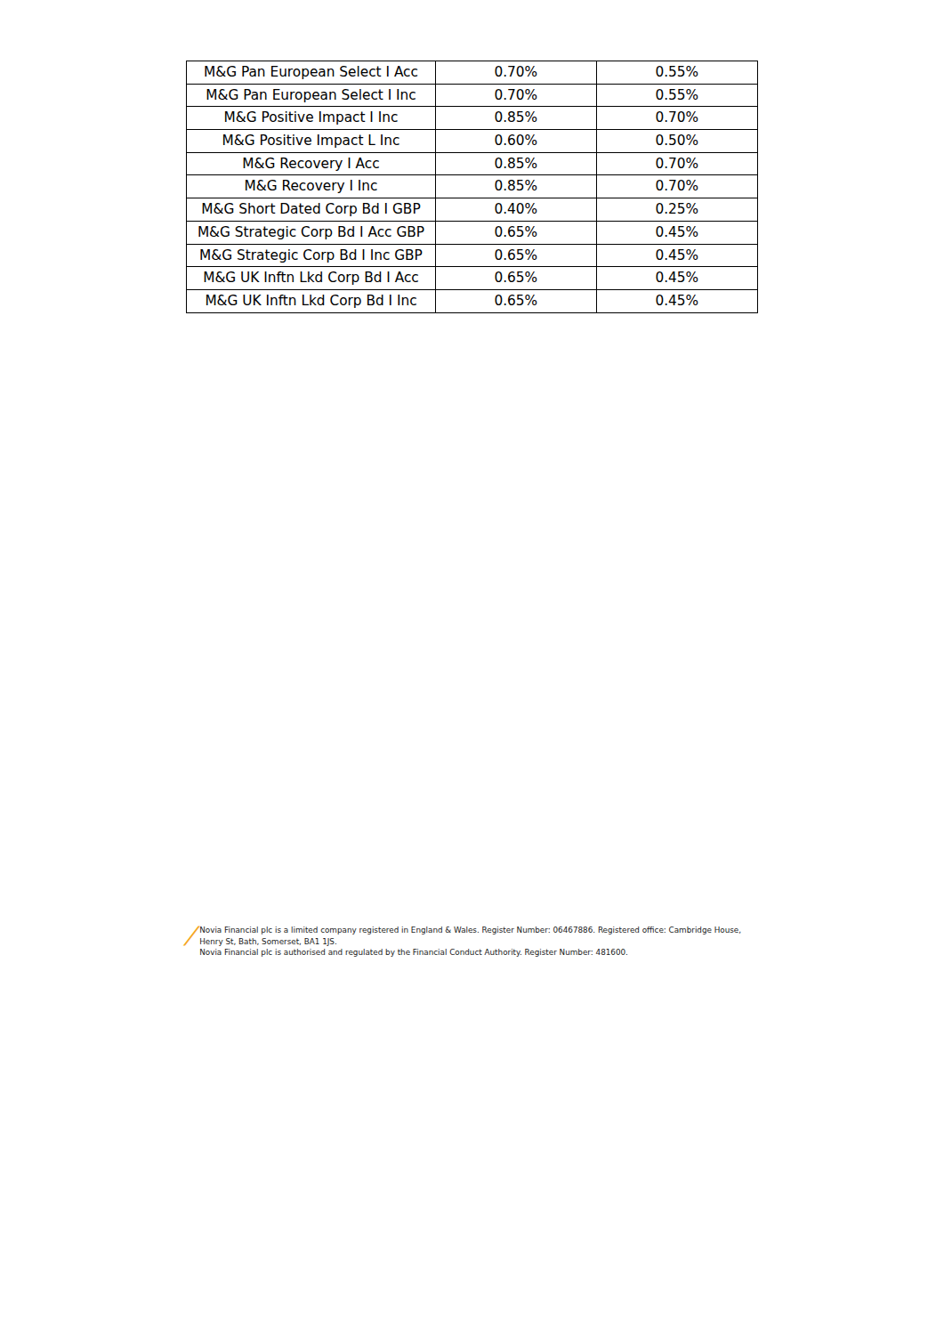| M&G Pan European Select I Acc | 0.70% | 0.55% |
| M&G Pan European Select I Inc | 0.70% | 0.55% |
| M&G Positive Impact I Inc | 0.85% | 0.70% |
| M&G Positive Impact L Inc | 0.60% | 0.50% |
| M&G Recovery I Acc | 0.85% | 0.70% |
| M&G Recovery I Inc | 0.85% | 0.70% |
| M&G Short Dated Corp Bd I GBP | 0.40% | 0.25% |
| M&G Strategic Corp Bd I Acc GBP | 0.65% | 0.45% |
| M&G Strategic Corp Bd I Inc GBP | 0.65% | 0.45% |
| M&G UK Inftn Lkd Corp Bd I Acc | 0.65% | 0.45% |
| M&G UK Inftn Lkd Corp Bd I Inc | 0.65% | 0.45% |
/ Novia Financial plc is a limited company registered in England & Wales. Register Number: 06467886. Registered office: Cambridge House, Henry St, Bath, Somerset, BA1 1JS.
Novia Financial plc is authorised and regulated by the Financial Conduct Authority. Register Number: 481600.